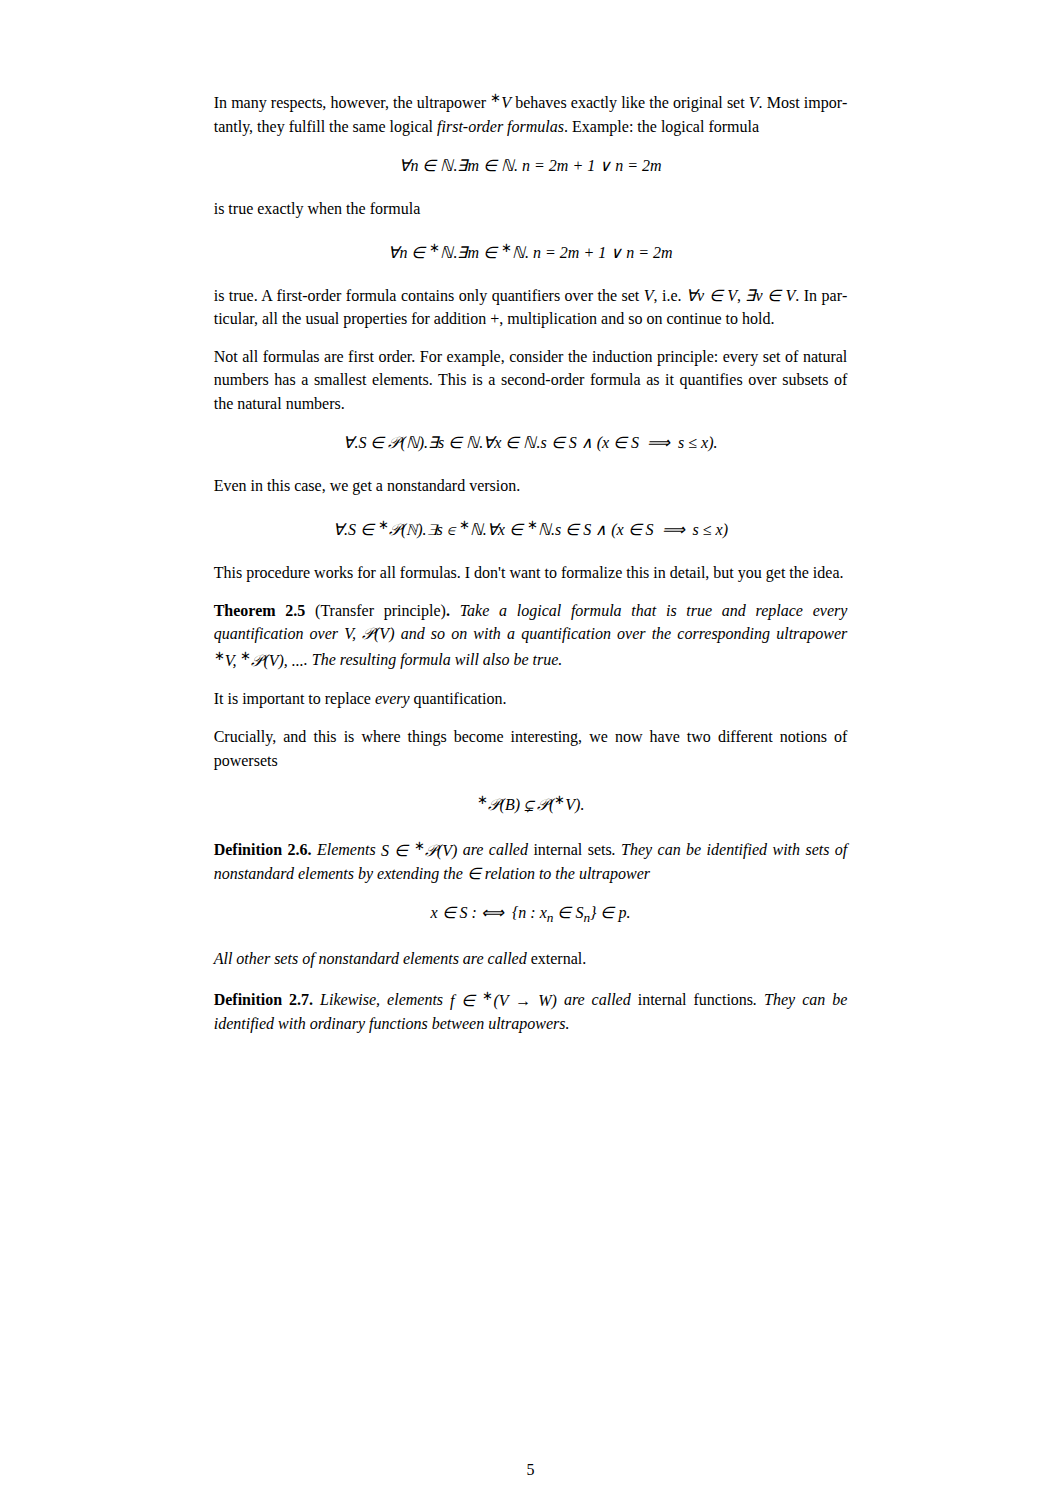In many respects, however, the ultrapower ∗V behaves exactly like the original set V. Most importantly, they fulfill the same logical first-order formulas. Example: the logical formula
∀n ∈ ℕ.∃m ∈ ℕ. n = 2m + 1 ∨ n = 2m
is true exactly when the formula
∀n ∈ ∗ℕ.∃m ∈ ∗ℕ. n = 2m + 1 ∨ n = 2m
is true. A first-order formula contains only quantifiers over the set V, i.e. ∀v ∈ V, ∃v ∈ V. In particular, all the usual properties for addition +, multiplication and so on continue to hold.
Not all formulas are first order. For example, consider the induction principle: every set of natural numbers has a smallest elements. This is a second-order formula as it quantifies over subsets of the natural numbers.
∀.S ∈ 𝒫(ℕ).∃s ∈ ℕ.∀x ∈ ℕ.s ∈ S ∧ (x ∈ S ⟹ s ≤ x).
Even in this case, we get a nonstandard version.
∀.S ∈ ∗𝒫(ℕ).∃s ∈ ∗ℕ.∀x ∈ ∗ℕ.s ∈ S ∧ (x ∈ S ⟹ s ≤ x)
This procedure works for all formulas. I don't want to formalize this in detail, but you get the idea.
Theorem 2.5 (Transfer principle). Take a logical formula that is true and replace every quantification over V, 𝒫(V) and so on with a quantification over the corresponding ultrapower ∗V, ∗𝒫(V), .... The resulting formula will also be true.
It is important to replace every quantification.
Crucially, and this is where things become interesting, we now have two different notions of powersets
∗𝒫(B) ⊊ 𝒫(∗V).
Definition 2.6. Elements S ∈ ∗𝒫(V) are called internal sets. They can be identified with sets of nonstandard elements by extending the ∈ relation to the ultrapower
x ∈ S : ⟺ {n : xn ∈ Sn} ∈ p.
All other sets of nonstandard elements are called external.
Definition 2.7. Likewise, elements f ∈ ∗(V → W) are called internal functions. They can be identified with ordinary functions between ultrapowers.
5